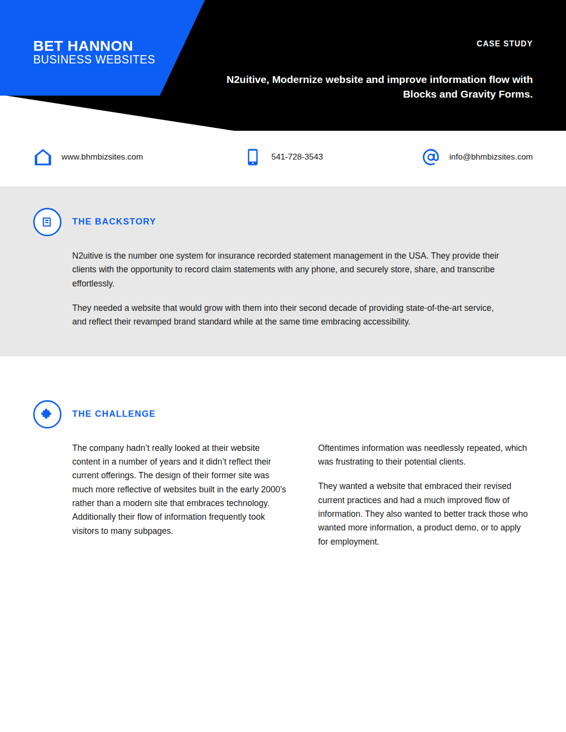Bet Hannon
Business Websites
Case Study
N2uitive, Modernize website and improve information flow with Blocks and Gravity Forms.
www.bhmbizsites.com
541-728-3543
info@bhmbizsites.com
The Backstory
N2uitive is the number one system for insurance recorded statement management in the USA. They provide their clients with the opportunity to record claim statements with any phone, and securely store, share, and transcribe effortlessly.
They needed a website that would grow with them into their second decade of providing state-of-the-art service, and reflect their revamped brand standard while at the same time embracing accessibility.
The Challenge
The company hadn’t really looked at their website content in a number of years and it didn’t reflect their current offerings. The design of their former site was much more reflective of websites built in the early 2000’s rather than a modern site that embraces technology. Additionally their flow of information frequently took visitors to many subpages.
Oftentimes information was needlessly repeated, which was frustrating to their potential clients.
They wanted a website that embraced their revised current practices and had a much improved flow of information. They also wanted to better track those who wanted more information, a product demo, or to apply for employment.